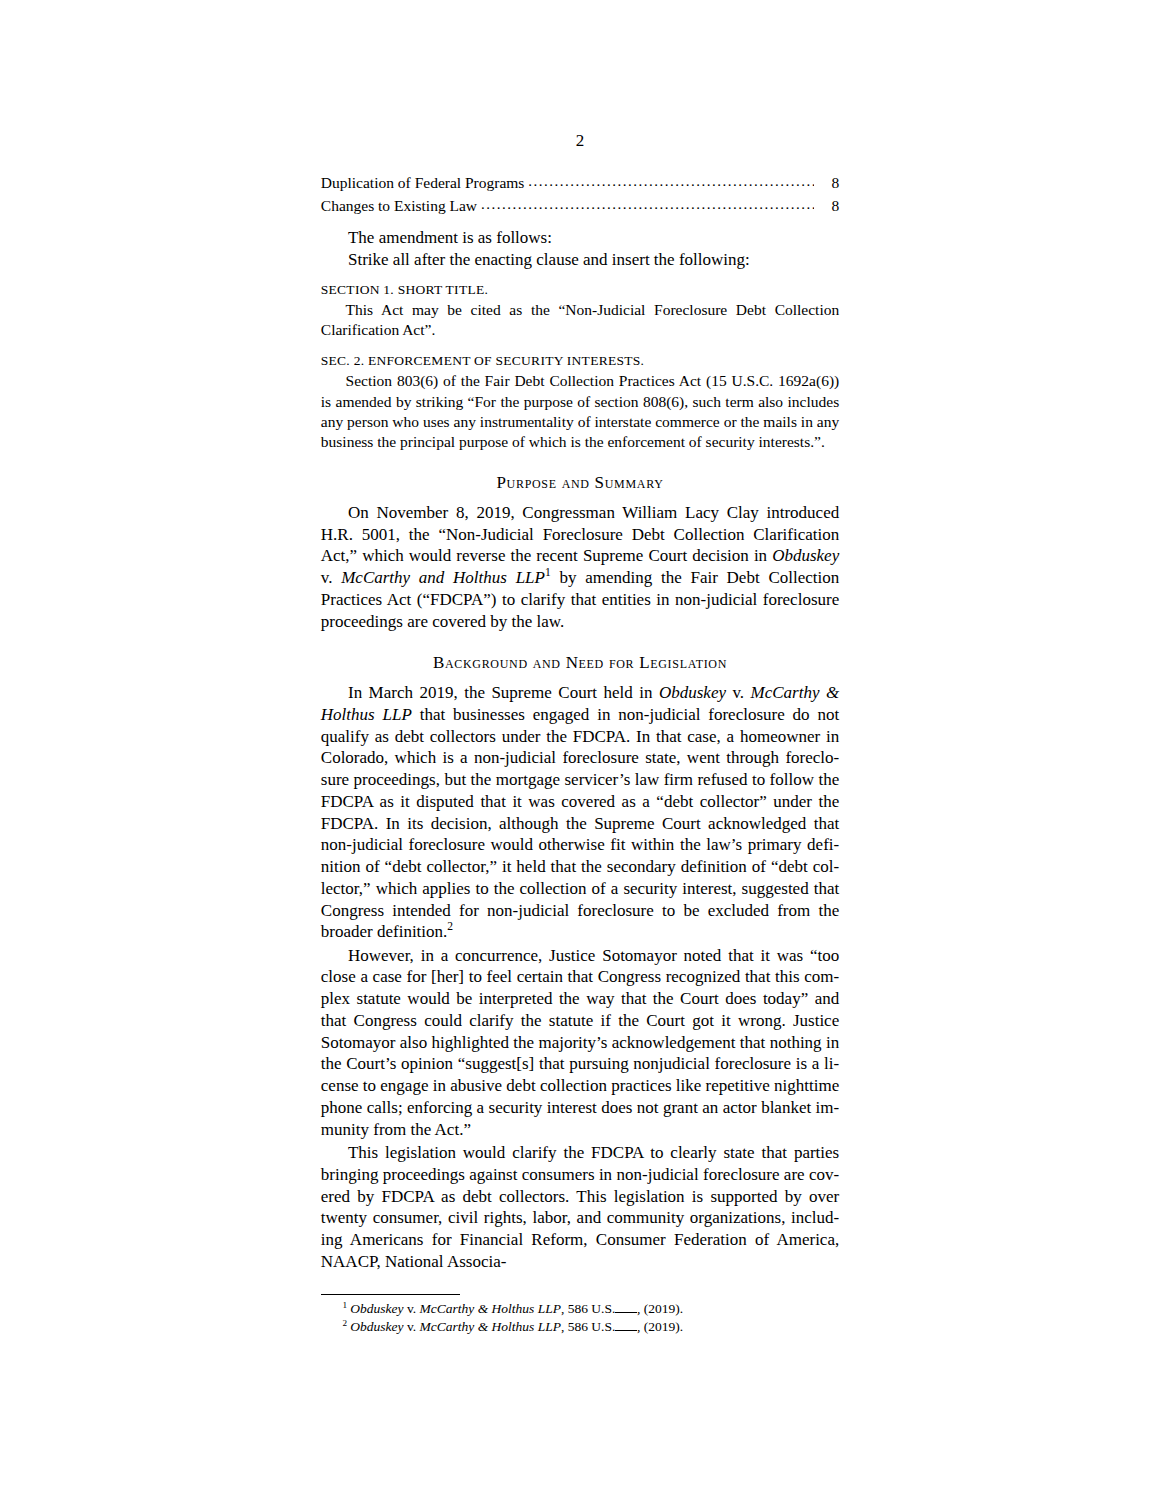2
Duplication of Federal Programs ............................................................................ 8
Changes to Existing Law ..................................................................................... 8
The amendment is as follows:
Strike all after the enacting clause and insert the following:
SECTION 1. SHORT TITLE.
This Act may be cited as the “Non-Judicial Foreclosure Debt Collection Clarification Act”.
SEC. 2. ENFORCEMENT OF SECURITY INTERESTS.
Section 803(6) of the Fair Debt Collection Practices Act (15 U.S.C. 1692a(6)) is amended by striking “For the purpose of section 808(6), such term also includes any person who uses any instrumentality of interstate commerce or the mails in any business the principal purpose of which is the enforcement of security interests.”.
Purpose and Summary
On November 8, 2019, Congressman William Lacy Clay introduced H.R. 5001, the “Non-Judicial Foreclosure Debt Collection Clarification Act,” which would reverse the recent Supreme Court decision in Obduskey v. McCarthy and Holthus LLP1 by amending the Fair Debt Collection Practices Act (“FDCPA”) to clarify that entities in non-judicial foreclosure proceedings are covered by the law.
Background and Need for Legislation
In March 2019, the Supreme Court held in Obduskey v. McCarthy & Holthus LLP that businesses engaged in non-judicial foreclosure do not qualify as debt collectors under the FDCPA. In that case, a homeowner in Colorado, which is a non-judicial foreclosure state, went through foreclosure proceedings, but the mortgage servicer’s law firm refused to follow the FDCPA as it disputed that it was covered as a “debt collector” under the FDCPA. In its decision, although the Supreme Court acknowledged that non-judicial foreclosure would otherwise fit within the law’s primary definition of “debt collector,” it held that the secondary definition of “debt collector,” which applies to the collection of a security interest, suggested that Congress intended for non-judicial foreclosure to be excluded from the broader definition.2
However, in a concurrence, Justice Sotomayor noted that it was “too close a case for [her] to feel certain that Congress recognized that this complex statute would be interpreted the way that the Court does today” and that Congress could clarify the statute if the Court got it wrong. Justice Sotomayor also highlighted the majority’s acknowledgement that nothing in the Court’s opinion “suggest[s] that pursuing nonjudicial foreclosure is a license to engage in abusive debt collection practices like repetitive nighttime phone calls; enforcing a security interest does not grant an actor blanket immunity from the Act.”
This legislation would clarify the FDCPA to clearly state that parties bringing proceedings against consumers in non-judicial foreclosure are covered by FDCPA as debt collectors. This legislation is supported by over twenty consumer, civil rights, labor, and community organizations, including Americans for Financial Reform, Consumer Federation of America, NAACP, National Associa-
1 Obduskey v. McCarthy & Holthus LLP, 586 U.S. , (2019).
2 Obduskey v. McCarthy & Holthus LLP, 586 U.S. , (2019).